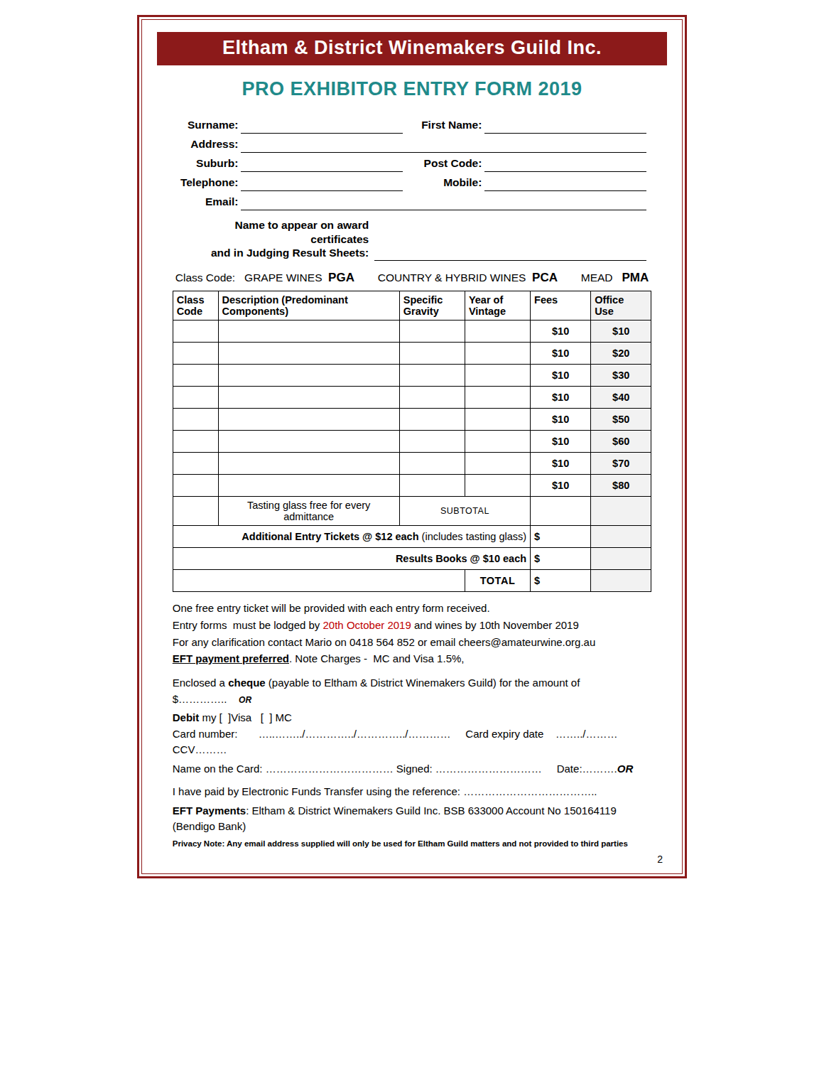Eltham & District Winemakers Guild Inc.
PRO EXHIBITOR ENTRY FORM 2019
| Surname: | | | First Name: | |
| Address: | |
| Suburb: | | | Post Code: | |
| Telephone: | | | Mobile: | |
| Email: | |
| Name to appear on award certificates and in Judging Result Sheets: | |
Class Code: GRAPE WINES PGA COUNTRY & HYBRID WINES PCA MEAD PMA
| Class Code | Description (Predominant Components) | Specific Gravity | Year of Vintage | Fees | Office Use |
| --- | --- | --- | --- | --- | --- |
| | | | | $10 | $10 |
| | | | | $10 | $20 |
| | | | | $10 | $30 |
| | | | | $10 | $40 |
| | | | | $10 | $50 |
| | | | | $10 | $60 |
| | | | | $10 | $70 |
| | | | | $10 | $80 |
| | Tasting glass free for every admittance | SUBTOTAL | | |
| Additional Entry Tickets @ $12 each (includes tasting glass) | $ | |
| Results Books @ $10 each | $ | |
| | TOTAL | $ | |
One free entry ticket will be provided with each entry form received.
Entry forms must be lodged by 20th October 2019 and wines by 10th November 2019
For any clarification contact Mario on 0418 564 852 or email cheers@amateurwine.org.au
EFT payment preferred. Note Charges - MC and Visa 1.5%,
Enclosed a cheque (payable to Eltham & District Winemakers Guild) for the amount of $………….. OR
Debit my [ ]Visa [ ] MC
Card number: …..……../…………../…………../………… Card expiry date ……../……… CCV………
Name on the Card: ……………………………… Signed: ………………………… Date:……….OR
I have paid by Electronic Funds Transfer using the reference: ………………………………..
EFT Payments: Eltham & District Winemakers Guild Inc. BSB 633000 Account No 150164119 (Bendigo Bank)
Privacy Note: Any email address supplied will only be used for Eltham Guild matters and not provided to third parties
2